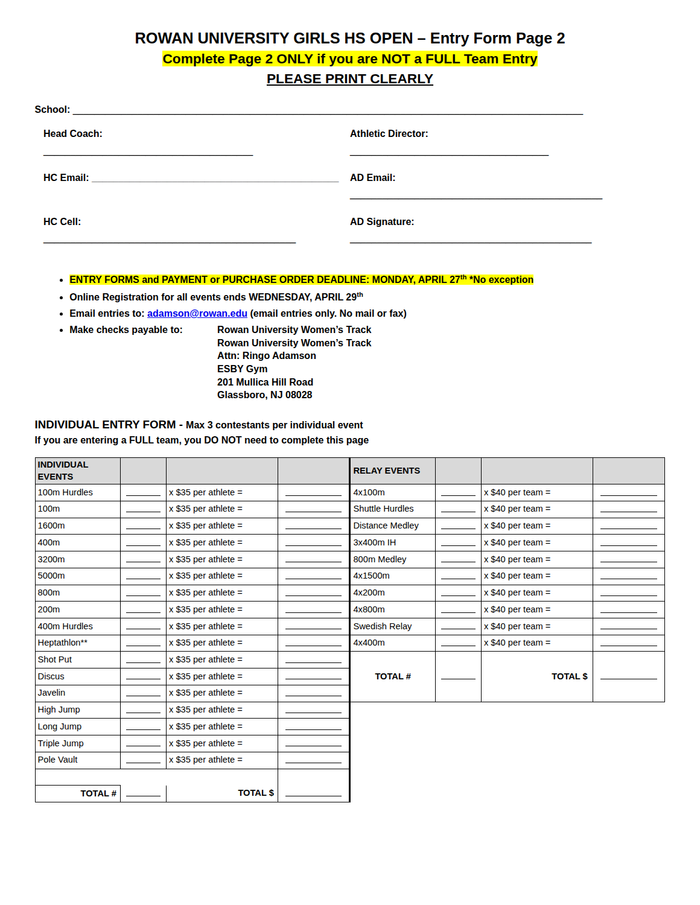ROWAN UNIVERSITY GIRLS HS OPEN – Entry Form Page 2
Complete Page 2 ONLY if you are NOT a FULL Team Entry
PLEASE PRINT CLEARLY
School: _______________________________________________________________________________________________
| Head Coach: _______________________________________ | Athletic Director: _____________________________________ |
| HC Email: ______________________________________________ | AD Email: _______________________________________________ |
| HC Cell: _______________________________________________ | AD Signature: _____________________________________________ |
ENTRY FORMS and PAYMENT or PURCHASE ORDER DEADLINE: MONDAY, APRIL 27th *No exception
Online Registration for all events ends WEDNESDAY, APRIL 29th
Email entries to: adamson@rowan.edu (email entries only. No mail or fax)
Make checks payable to:
Rowan University Women’s Track
Rowan University Women’s Track
Attn: Ringo Adamson
ESBY Gym
201 Mullica Hill Road
Glassboro, NJ 08028
INDIVIDUAL ENTRY FORM - Max 3 contestants per individual event
If you are entering a FULL team, you DO NOT need to complete this page
| INDIVIDUAL EVENTS | | | | RELAY EVENTS | | | |
| --- | --- | --- | --- | --- | --- | --- | --- |
| 100m Hurdles | | x $35 per athlete = | | 4x100m | | x $40 per team = | |
| 100m | | x $35 per athlete = | | Shuttle Hurdles | | x $40 per team = | |
| 1600m | | x $35 per athlete = | | Distance Medley | | x $40 per team = | |
| 400m | | x $35 per athlete = | | 3x400m IH | | x $40 per team = | |
| 3200m | | x $35 per athlete = | | 800m Medley | | x $40 per team = | |
| 5000m | | x $35 per athlete = | | 4x1500m | | x $40 per team = | |
| 800m | | x $35 per athlete = | | 4x200m | | x $40 per team = | |
| 200m | | x $35 per athlete = | | 4x800m | | x $40 per team = | |
| 400m Hurdles | | x $35 per athlete = | | Swedish Relay | | x $40 per team = | |
| Heptathlon** | | x $35 per athlete = | | 4x400m | | x $40 per team = | |
| Shot Put | | x $35 per athlete = | | TOTAL # | | TOTAL $ | |
| Discus | | x $35 per athlete = | |
| Javelin | | x $35 per athlete = | |
| High Jump | | x $35 per athlete = | | | | | |
| Long Jump | | x $35 per athlete = | | | | | |
| Triple Jump | | x $35 per athlete = | | | | | |
| Pole Vault | | x $35 per athlete = | | | | | |
| TOTAL # | | TOTAL $ | | | | | |